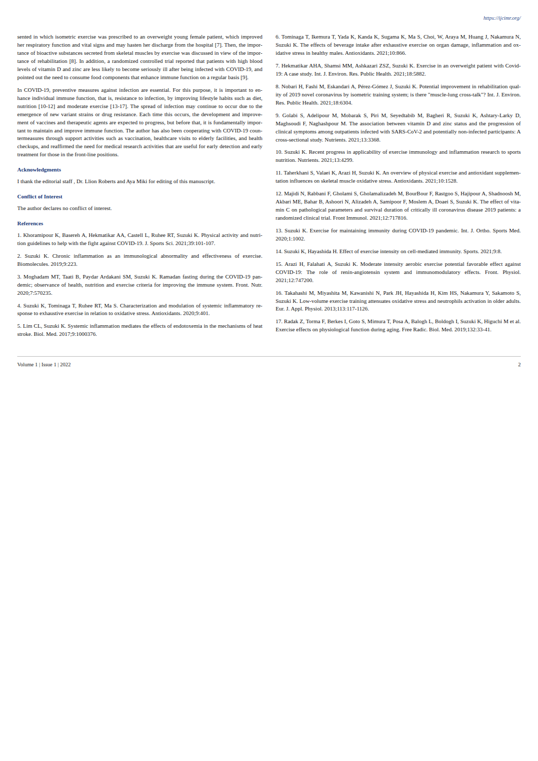https://ijcimr.org/
sented in which isometric exercise was prescribed to an overweight young female patient, which improved her respiratory function and vital signs and may hasten her discharge from the hospital [7]. Then, the importance of bioactive substances secreted from skeletal muscles by exercise was discussed in view of the importance of rehabilitation [8]. In addition, a randomized controlled trial reported that patients with high blood levels of vitamin D and zinc are less likely to become seriously ill after being infected with COVID-19, and pointed out the need to consume food components that enhance immune function on a regular basis [9].
In COVID-19, preventive measures against infection are essential. For this purpose, it is important to enhance individual immune function, that is, resistance to infection, by improving lifestyle habits such as diet, nutrition [10-12] and moderate exercise [13-17]. The spread of infection may continue to occur due to the emergence of new variant strains or drug resistance. Each time this occurs, the development and improvement of vaccines and therapeutic agents are expected to progress, but before that, it is fundamentally important to maintain and improve immune function. The author has also been cooperating with COVID-19 countermeasures through support activities such as vaccination, healthcare visits to elderly facilities, and health checkups, and reaffirmed the need for medical research activities that are useful for early detection and early treatment for those in the front-line positions.
Acknowledgments
I thank the editorial staff , Dr. Llion Roberts and Aya Miki for editing of this manuscript.
Conflict of Interest
The author declares no conflict of interest.
References
1. Khoramipour K, Basereh A, Hekmatikar AA, Castell L, Ruhee RT, Suzuki K. Physical activity and nutrition guidelines to help with the fight against COVID-19. J. Sports Sci. 2021;39:101-107.
2. Suzuki K. Chronic inflammation as an immunological abnormality and effectiveness of exercise. Biomolecules. 2019;9:223.
3. Moghadam MT, Taati B, Paydar Ardakani SM, Suzuki K. Ramadan fasting during the COVID-19 pandemic; observance of health, nutrition and exercise criteria for improving the immune system. Front. Nutr. 2020;7:570235.
4. Suzuki K, Tominaga T, Ruhee RT, Ma S. Characterization and modulation of systemic inflammatory response to exhaustive exercise in relation to oxidative stress. Antioxidants. 2020;9:401.
5. Lim CL, Suzuki K. Systemic inflammation mediates the effects of endotoxemia in the mechanisms of heat stroke. Biol. Med. 2017;9:1000376.
6. Tominaga T, Ikemura T, Yada K, Kanda K, Sugama K, Ma S, Choi, W, Araya M, Huang J, Nakamura N, Suzuki K. The effects of beverage intake after exhaustive exercise on organ damage, inflammation and oxidative stress in healthy males. Antioxidants. 2021;10:866.
7. Hekmatikar AHA, Shamsi MM, Ashkazari ZSZ, Suzuki K. Exercise in an overweight patient with Covid-19: A case study. Int. J. Environ. Res. Public Health. 2021;18:5882.
8. Nobari H, Fashi M, Eskandari A, Pérez-Gómez J, Suzuki K. Potential improvement in rehabilitation quality of 2019 novel coronavirus by isometric training system; is there "muscle-lung cross-talk"? Int. J. Environ. Res. Public Health. 2021;18:6304.
9. Golabi S, Adelipour M, Mobarak S, Piri M, Seyedtabib M, Bagheri R, Suzuki K, Ashtary-Larky D, Maghsoudi F, Naghashpour M. The association between vitamin D and zinc status and the progression of clinical symptoms among outpatients infected with SARS-CoV-2 and potentially non-infected participants: A cross-sectional study. Nutrients. 2021;13:3368.
10. Suzuki K. Recent progress in applicability of exercise immunology and inflammation research to sports nutrition. Nutrients. 2021;13:4299.
11. Taherkhani S, Valaei K, Arazi H, Suzuki K. An overview of physical exercise and antioxidant supplementation influences on skeletal muscle oxidative stress. Antioxidants. 2021;10:1528.
12. Majidi N, Rabbani F, Gholami S, Gholamalizadeh M, BourBour F, Rastgoo S, Hajipour A, Shadnoosh M, Akbari ME, Bahar B, Ashoori N, Alizadeh A, Samipoor F, Moslem A, Doaei S, Suzuki K. The effect of vitamin C on pathological parameters and survival duration of critically ill coronavirus disease 2019 patients: a randomized clinical trial. Front Immunol. 2021;12:717816.
13. Suzuki K. Exercise for maintaining immunity during COVID-19 pandemic. Int. J. Ortho. Sports Med. 2020;1:1002.
14. Suzuki K, Hayashida H. Effect of exercise intensity on cell-mediated immunity. Sports. 2021;9:8.
15. Arazi H, Falahati A, Suzuki K. Moderate intensity aerobic exercise potential favorable effect against COVID-19: The role of renin-angiotensin system and immunomodulatory effects. Front. Physiol. 2021;12:747200.
16. Takahashi M, Miyashita M, Kawanishi N, Park JH, Hayashida H, Kim HS, Nakamura Y, Sakamoto S, Suzuki K. Low-volume exercise training attenuates oxidative stress and neutrophils activation in older adults. Eur. J. Appl. Physiol. 2013;113:117-1126.
17. Radak Z, Torma F, Berkes I, Goto S, Mimura T, Posa A, Balogh L, Boldogh I, Suzuki K, Higuchi M et al. Exercise effects on physiological function during aging. Free Radic. Biol. Med. 2019;132:33-41.
Volume 1 | Issue 1 | 2022
2